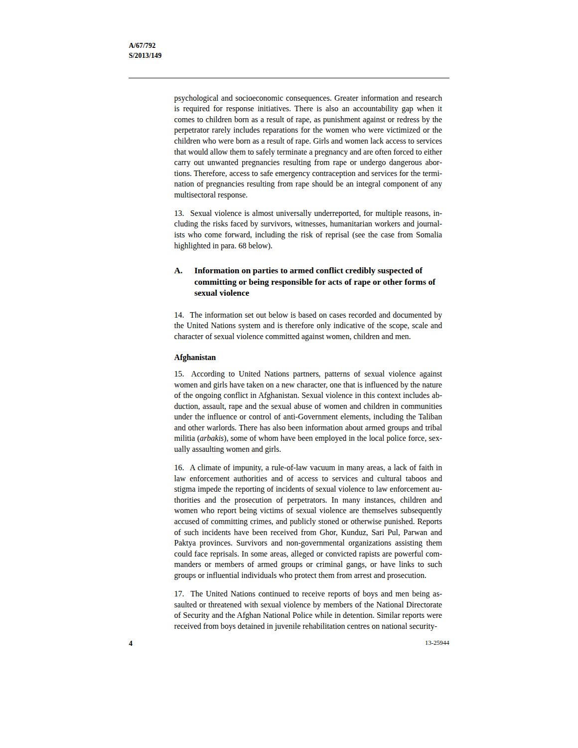A/67/792
S/2013/149
psychological and socioeconomic consequences. Greater information and research is required for response initiatives. There is also an accountability gap when it comes to children born as a result of rape, as punishment against or redress by the perpetrator rarely includes reparations for the women who were victimized or the children who were born as a result of rape. Girls and women lack access to services that would allow them to safely terminate a pregnancy and are often forced to either carry out unwanted pregnancies resulting from rape or undergo dangerous abortions. Therefore, access to safe emergency contraception and services for the termination of pregnancies resulting from rape should be an integral component of any multisectoral response.
13. Sexual violence is almost universally underreported, for multiple reasons, including the risks faced by survivors, witnesses, humanitarian workers and journalists who come forward, including the risk of reprisal (see the case from Somalia highlighted in para. 68 below).
A. Information on parties to armed conflict credibly suspected of committing or being responsible for acts of rape or other forms of sexual violence
14. The information set out below is based on cases recorded and documented by the United Nations system and is therefore only indicative of the scope, scale and character of sexual violence committed against women, children and men.
Afghanistan
15. According to United Nations partners, patterns of sexual violence against women and girls have taken on a new character, one that is influenced by the nature of the ongoing conflict in Afghanistan. Sexual violence in this context includes abduction, assault, rape and the sexual abuse of women and children in communities under the influence or control of anti-Government elements, including the Taliban and other warlords. There has also been information about armed groups and tribal militia (arbakis), some of whom have been employed in the local police force, sexually assaulting women and girls.
16. A climate of impunity, a rule-of-law vacuum in many areas, a lack of faith in law enforcement authorities and of access to services and cultural taboos and stigma impede the reporting of incidents of sexual violence to law enforcement authorities and the prosecution of perpetrators. In many instances, children and women who report being victims of sexual violence are themselves subsequently accused of committing crimes, and publicly stoned or otherwise punished. Reports of such incidents have been received from Ghor, Kunduz, Sari Pul, Parwan and Paktya provinces. Survivors and non-governmental organizations assisting them could face reprisals. In some areas, alleged or convicted rapists are powerful commanders or members of armed groups or criminal gangs, or have links to such groups or influential individuals who protect them from arrest and prosecution.
17. The United Nations continued to receive reports of boys and men being assaulted or threatened with sexual violence by members of the National Directorate of Security and the Afghan National Police while in detention. Similar reports were received from boys detained in juvenile rehabilitation centres on national security-
4 13-25944